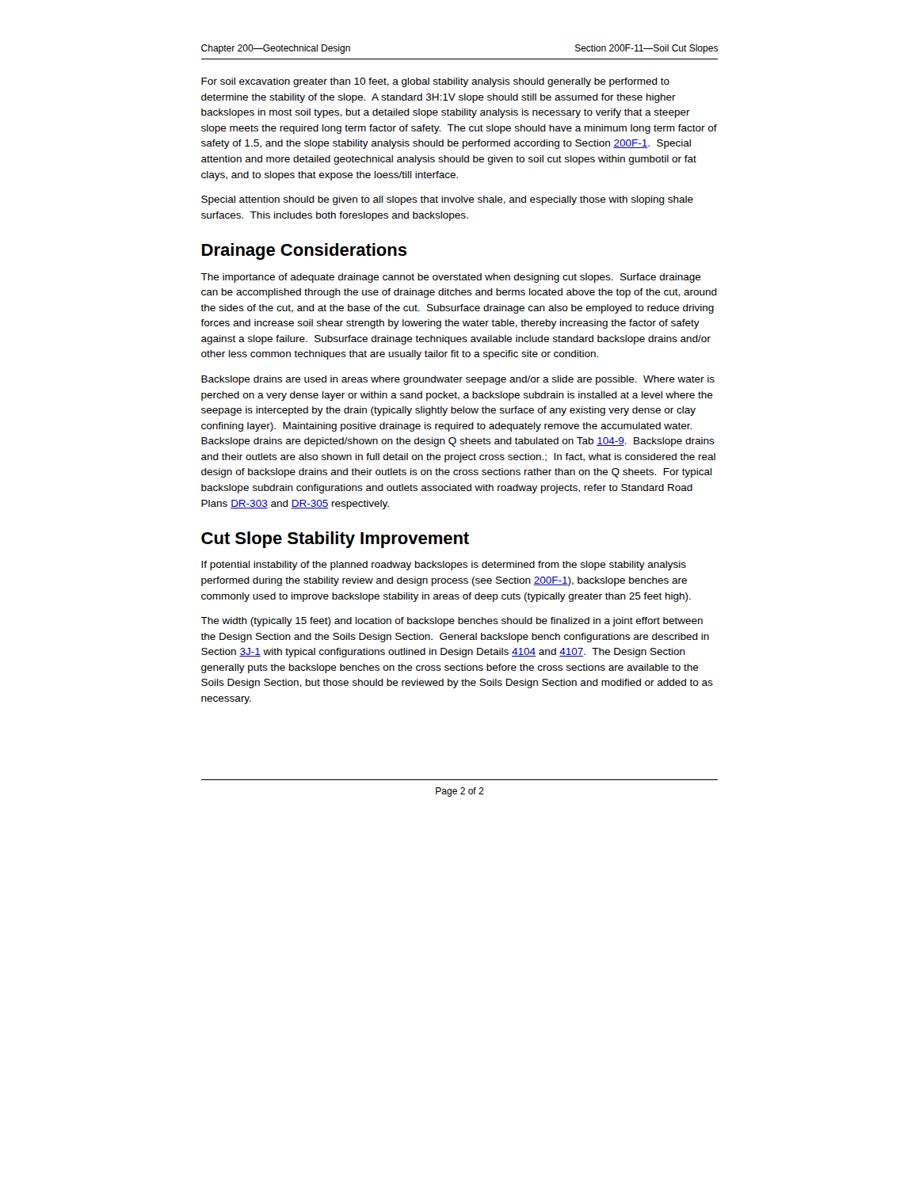Chapter 200—Geotechnical Design Section 200F-11—Soil Cut Slopes
For soil excavation greater than 10 feet, a global stability analysis should generally be performed to determine the stability of the slope. A standard 3H:1V slope should still be assumed for these higher backslopes in most soil types, but a detailed slope stability analysis is necessary to verify that a steeper slope meets the required long term factor of safety. The cut slope should have a minimum long term factor of safety of 1.5, and the slope stability analysis should be performed according to Section 200F-1. Special attention and more detailed geotechnical analysis should be given to soil cut slopes within gumbotil or fat clays, and to slopes that expose the loess/till interface.
Special attention should be given to all slopes that involve shale, and especially those with sloping shale surfaces. This includes both foreslopes and backslopes.
Drainage Considerations
The importance of adequate drainage cannot be overstated when designing cut slopes. Surface drainage can be accomplished through the use of drainage ditches and berms located above the top of the cut, around the sides of the cut, and at the base of the cut. Subsurface drainage can also be employed to reduce driving forces and increase soil shear strength by lowering the water table, thereby increasing the factor of safety against a slope failure. Subsurface drainage techniques available include standard backslope drains and/or other less common techniques that are usually tailor fit to a specific site or condition.
Backslope drains are used in areas where groundwater seepage and/or a slide are possible. Where water is perched on a very dense layer or within a sand pocket, a backslope subdrain is installed at a level where the seepage is intercepted by the drain (typically slightly below the surface of any existing very dense or clay confining layer). Maintaining positive drainage is required to adequately remove the accumulated water. Backslope drains are depicted/shown on the design Q sheets and tabulated on Tab 104-9. Backslope drains and their outlets are also shown in full detail on the project cross section.; In fact, what is considered the real design of backslope drains and their outlets is on the cross sections rather than on the Q sheets. For typical backslope subdrain configurations and outlets associated with roadway projects, refer to Standard Road Plans DR-303 and DR-305 respectively.
Cut Slope Stability Improvement
If potential instability of the planned roadway backslopes is determined from the slope stability analysis performed during the stability review and design process (see Section 200F-1), backslope benches are commonly used to improve backslope stability in areas of deep cuts (typically greater than 25 feet high).
The width (typically 15 feet) and location of backslope benches should be finalized in a joint effort between the Design Section and the Soils Design Section. General backslope bench configurations are described in Section 3J-1 with typical configurations outlined in Design Details 4104 and 4107. The Design Section generally puts the backslope benches on the cross sections before the cross sections are available to the Soils Design Section, but those should be reviewed by the Soils Design Section and modified or added to as necessary.
Page 2 of 2